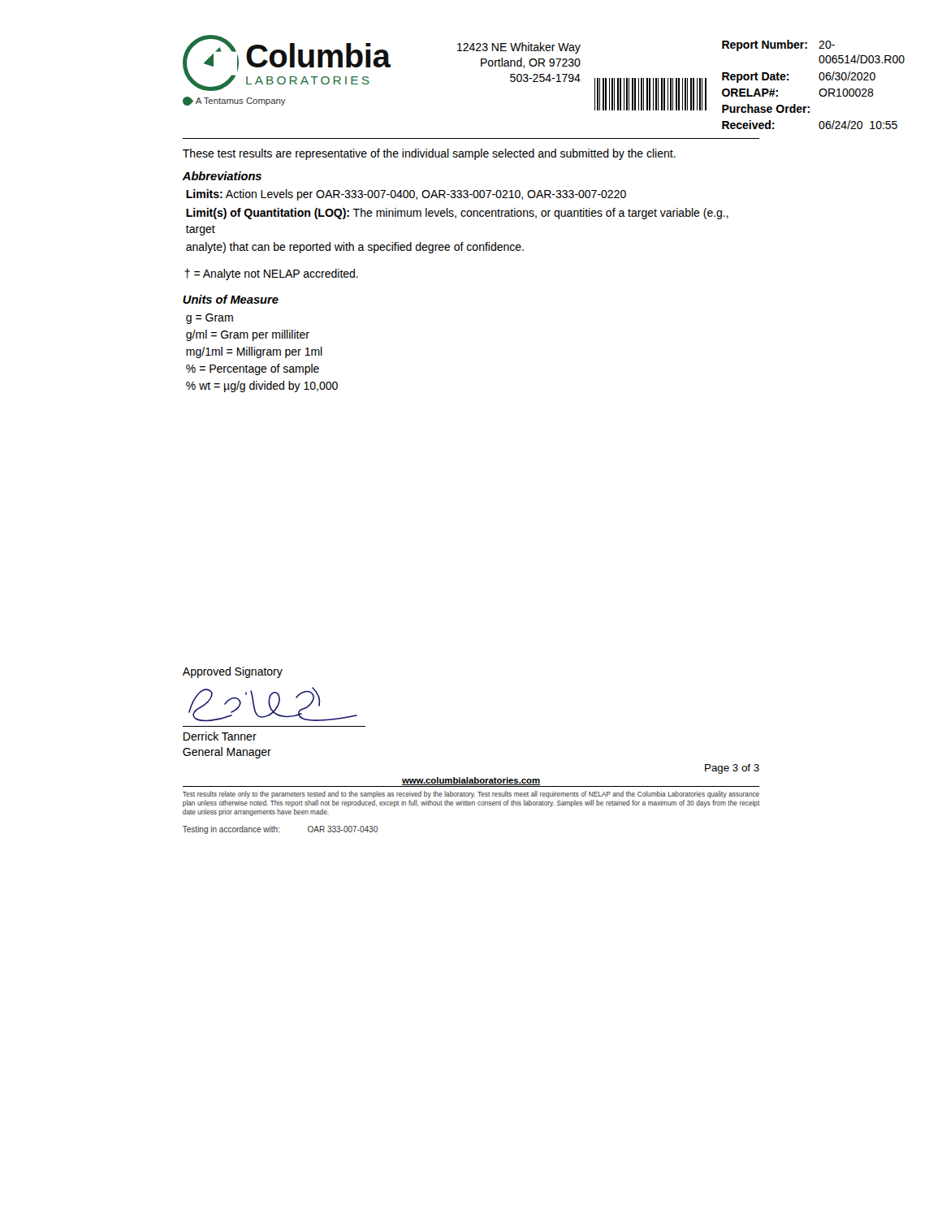Columbia
LABORATORIES
A Tentamus Company
12423 NE Whitaker Way
Portland, OR 97230
503-254-1794
| Report Number: | 20-006514/D03.R00 |
| Report Date: | 06/30/2020 |
| ORELAP#: | OR100028 |
| Purchase Order: | |
| Received: | 06/24/20 10:55 |
These test results are representative of the individual sample selected and submitted by the client.
Abbreviations
Limits: Action Levels per OAR-333-007-0400, OAR-333-007-0210, OAR-333-007-0220
Limit(s) of Quantitation (LOQ): The minimum levels, concentrations, or quantities of a target variable (e.g., target
analyte) that can be reported with a specified degree of confidence.
† = Analyte not NELAP accredited.
Units of Measure
g = Gram
g/ml = Gram per milliliter
mg/1ml = Milligram per 1ml
% = Percentage of sample
% wt = µg/g divided by 10,000
Approved Signatory
Derrick Tanner
General Manager
Page 3 of 3
www.columbialaboratories.com
Test results relate only to the parameters tested and to the samples as received by the laboratory. Test results meet all requirements of NELAP and the Columbia Laboratories quality assurance plan unless otherwise noted. This report shall not be reproduced, except in full, without the written consent of this laboratory. Samples will be retained for a maximum of 30 days from the receipt date unless prior arrangements have been made.
Testing in accordance with: OAR 333-007-0430